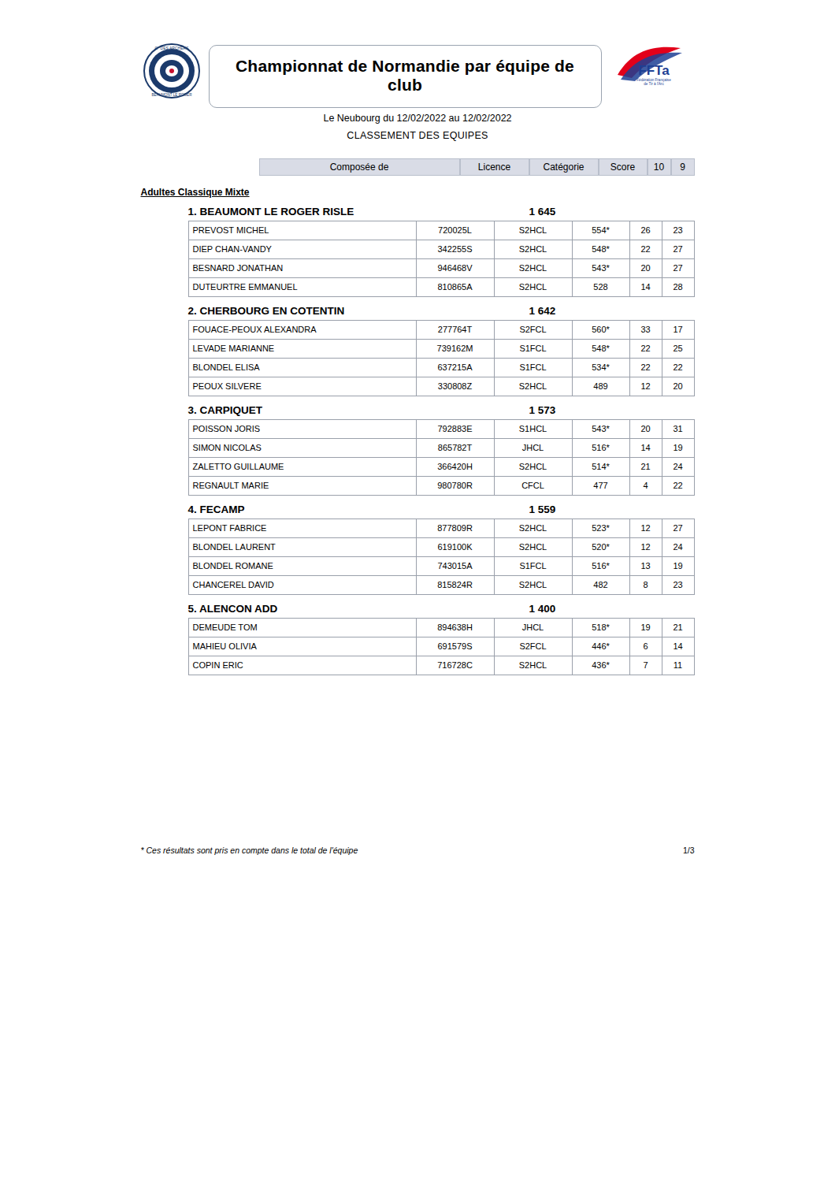C° DES ARCHERS BEAUMONT LE ROGER
Championnat de Normandie par équipe de club
FFTa Fédération Française de Tir à l'Arc
Le Neubourg du 12/02/2022 au 12/02/2022
CLASSEMENT DES EQUIPES
Composée de
Licence
Catégorie
Score
10
9
Adultes Classique Mixte
1. BEAUMONT LE ROGER RISLE 1 645
| PREVOST MICHEL | 720025L | S2HCL | 554* | 26 | 23 |
| DIEP CHAN-VANDY | 342255S | S2HCL | 548* | 22 | 27 |
| BESNARD JONATHAN | 946468V | S2HCL | 543* | 20 | 27 |
| DUTEURTRE EMMANUEL | 810865A | S2HCL | 528 | 14 | 28 |
2. CHERBOURG EN COTENTIN 1 642
| FOUACE-PEOUX ALEXANDRA | 277764T | S2FCL | 560* | 33 | 17 |
| LEVADE MARIANNE | 739162M | S1FCL | 548* | 22 | 25 |
| BLONDEL ELISA | 637215A | S1FCL | 534* | 22 | 22 |
| PEOUX SILVERE | 330808Z | S2HCL | 489 | 12 | 20 |
3. CARPIQUET 1 573
| POISSON JORIS | 792883E | S1HCL | 543* | 20 | 31 |
| SIMON NICOLAS | 865782T | JHCL | 516* | 14 | 19 |
| ZALETTO GUILLAUME | 366420H | S2HCL | 514* | 21 | 24 |
| REGNAULT MARIE | 980780R | CFCL | 477 | 4 | 22 |
4. FECAMP 1 559
| LEPONT FABRICE | 877809R | S2HCL | 523* | 12 | 27 |
| BLONDEL LAURENT | 619100K | S2HCL | 520* | 12 | 24 |
| BLONDEL ROMANE | 743015A | S1FCL | 516* | 13 | 19 |
| CHANCEREL DAVID | 815824R | S2HCL | 482 | 8 | 23 |
5. ALENCON ADD 1 400
| DEMEUDE TOM | 894638H | JHCL | 518* | 19 | 21 |
| MAHIEU OLIVIA | 691579S | S2FCL | 446* | 6 | 14 |
| COPIN ERIC | 716728C | S2HCL | 436* | 7 | 11 |
* Ces résultats sont pris en compte dans le total de l'équipe
1/3